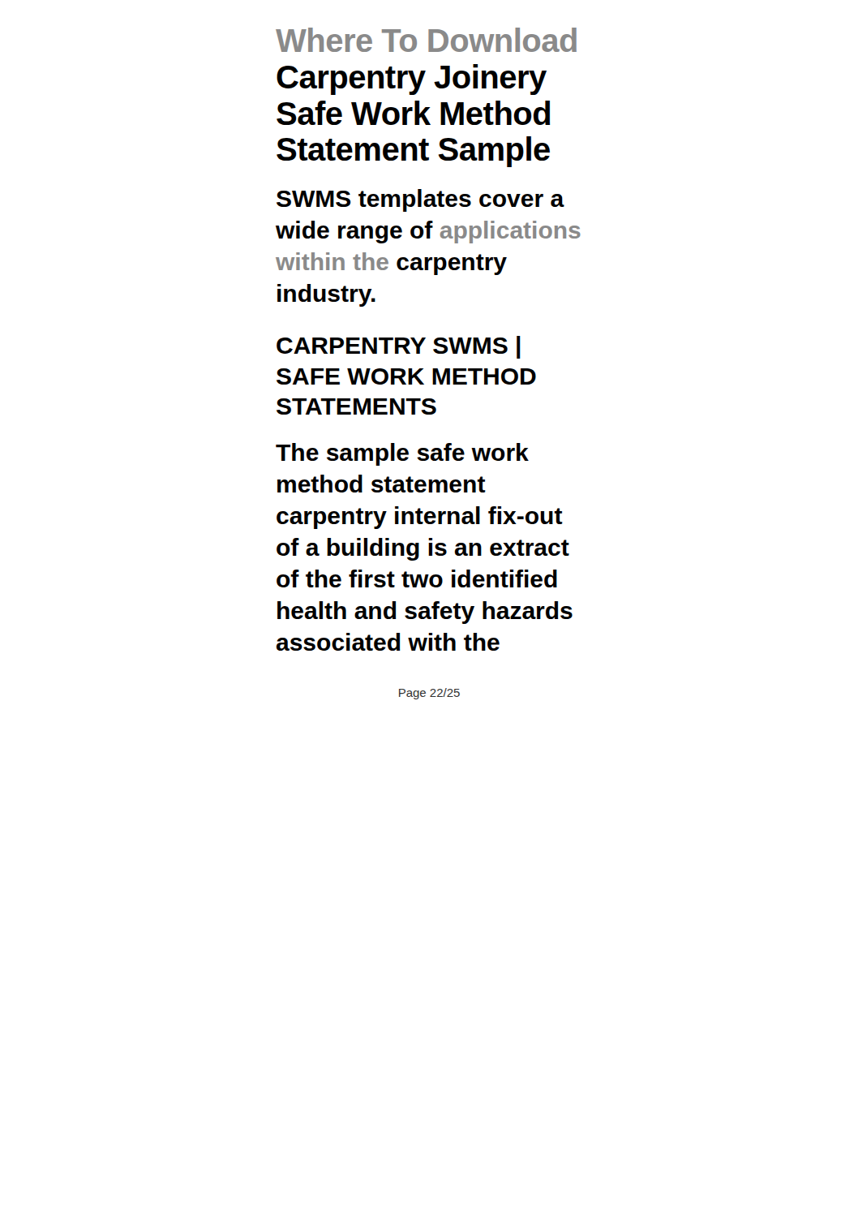Where To Download Carpentry Joinery Safe Work Method Statement Sample
SWMS templates cover a wide range of applications within the carpentry industry.
Carpentry SWMS | Safe Work Method Statements
The sample safe work method statement carpentry internal fix-out of a building is an extract of the first two identified health and safety hazards associated with the
Page 22/25